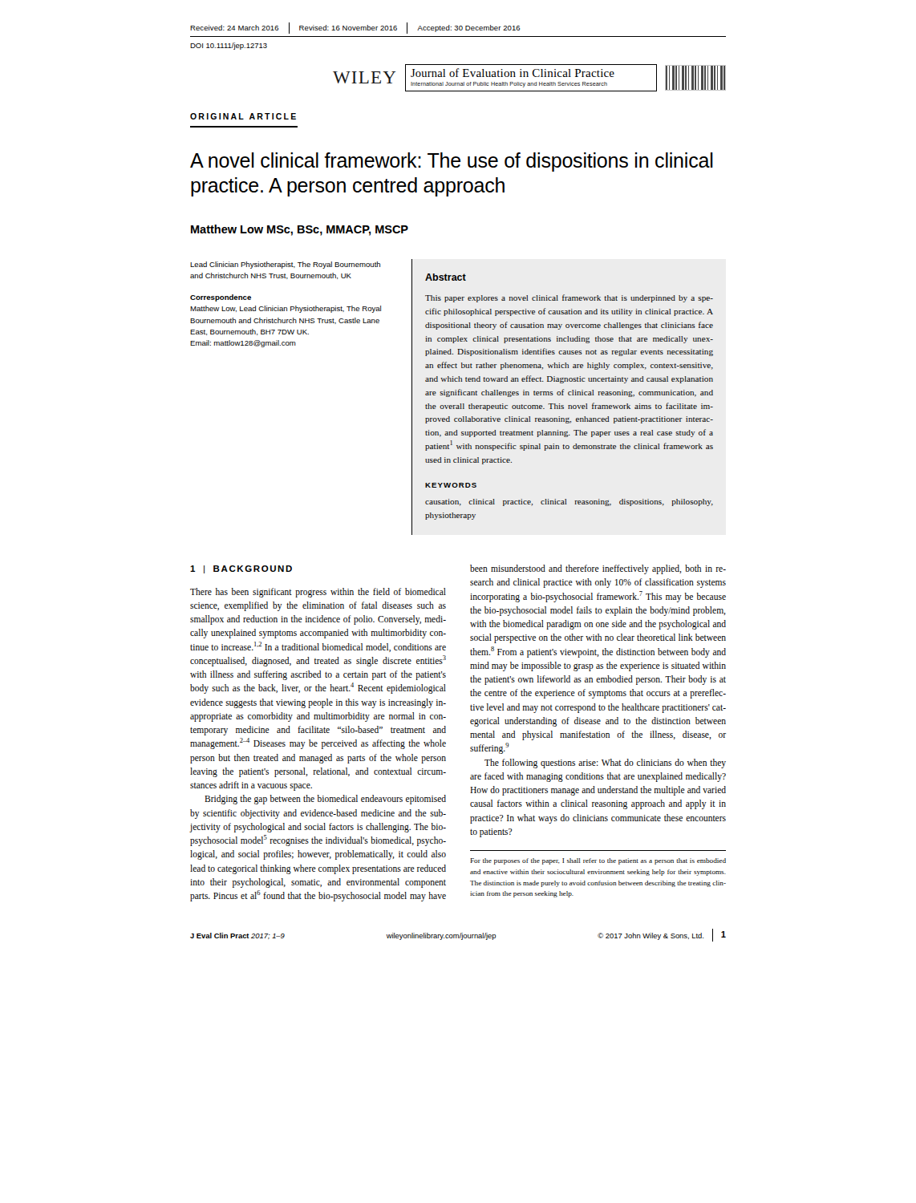Received: 24 March 2016
Revised: 16 November 2016
Accepted: 30 December 2016
DOI 10.1111/jep.12713
WILEY
Journal of Evaluation in Clinical Practice
International Journal of Public Health Policy and Health Services Research
ORIGINAL ARTICLE
A novel clinical framework: The use of dispositions in clinical practice. A person centred approach
Matthew Low MSc, BSc, MMACP, MSCP
Lead Clinician Physiotherapist, The Royal Bournemouth and Christchurch NHS Trust, Bournemouth, UK
Correspondence
Matthew Low, Lead Clinician Physiotherapist, The Royal Bournemouth and Christchurch NHS Trust, Castle Lane East, Bournemouth, BH7 7DW UK.
Email: mattlow128@gmail.com
Abstract
This paper explores a novel clinical framework that is underpinned by a specific philosophical perspective of causation and its utility in clinical practice. A dispositional theory of causation may overcome challenges that clinicians face in complex clinical presentations including those that are medically unexplained. Dispositionalism identifies causes not as regular events necessitating an effect but rather phenomena, which are highly complex, context-sensitive, and which tend toward an effect. Diagnostic uncertainty and causal explanation are significant challenges in terms of clinical reasoning, communication, and the overall therapeutic outcome. This novel framework aims to facilitate improved collaborative clinical reasoning, enhanced patient-practitioner interaction, and supported treatment planning. The paper uses a real case study of a patient1 with nonspecific spinal pain to demonstrate the clinical framework as used in clinical practice.
KEYWORDS
causation, clinical practice, clinical reasoning, dispositions, philosophy, physiotherapy
1|BACKGROUND
There has been significant progress within the field of biomedical science, exemplified by the elimination of fatal diseases such as smallpox and reduction in the incidence of polio. Conversely, medically unexplained symptoms accompanied with multimorbidity continue to increase.1,2 In a traditional biomedical model, conditions are conceptualised, diagnosed, and treated as single discrete entities3 with illness and suffering ascribed to a certain part of the patient's body such as the back, liver, or the heart.4 Recent epidemiological evidence suggests that viewing people in this way is increasingly inappropriate as comorbidity and multimorbidity are normal in contemporary medicine and facilitate “silo-based” treatment and management.2–4 Diseases may be perceived as affecting the whole person but then treated and managed as parts of the whole person leaving the patient's personal, relational, and contextual circumstances adrift in a vacuous space.
Bridging the gap between the biomedical endeavours epitomised by scientific objectivity and evidence-based medicine and the subjectivity of psychological and social factors is challenging. The bio-psychosocial model5 recognises the individual's biomedical, psychological, and social profiles; however, problematically, it could also lead to categorical thinking where complex presentations are reduced into their psychological, somatic, and environmental component parts. Pincus et al6 found that the bio-psychosocial model may have been misunderstood and therefore ineffectively applied, both in research and clinical practice with only 10% of classification systems incorporating a bio-psychosocial framework.7 This may be because the bio-psychosocial model fails to explain the body/mind problem, with the biomedical paradigm on one side and the psychological and social perspective on the other with no clear theoretical link between them.8 From a patient's viewpoint, the distinction between body and mind may be impossible to grasp as the experience is situated within the patient's own lifeworld as an embodied person. Their body is at the centre of the experience of symptoms that occurs at a prereflective level and may not correspond to the healthcare practitioners' categorical understanding of disease and to the distinction between mental and physical manifestation of the illness, disease, or suffering.9
The following questions arise: What do clinicians do when they are faced with managing conditions that are unexplained medically? How do practitioners manage and understand the multiple and varied causal factors within a clinical reasoning approach and apply it in practice? In what ways do clinicians communicate these encounters to patients?
For the purposes of the paper, I shall refer to the patient as a person that is embodied and enactive within their sociocultural environment seeking help for their symptoms. The distinction is made purely to avoid confusion between describing the treating clinician from the person seeking help.
J Eval Clin Pract 2017; 1–9
wileyonlinelibrary.com/journal/jep
© 2017 John Wiley & Sons, Ltd. 1